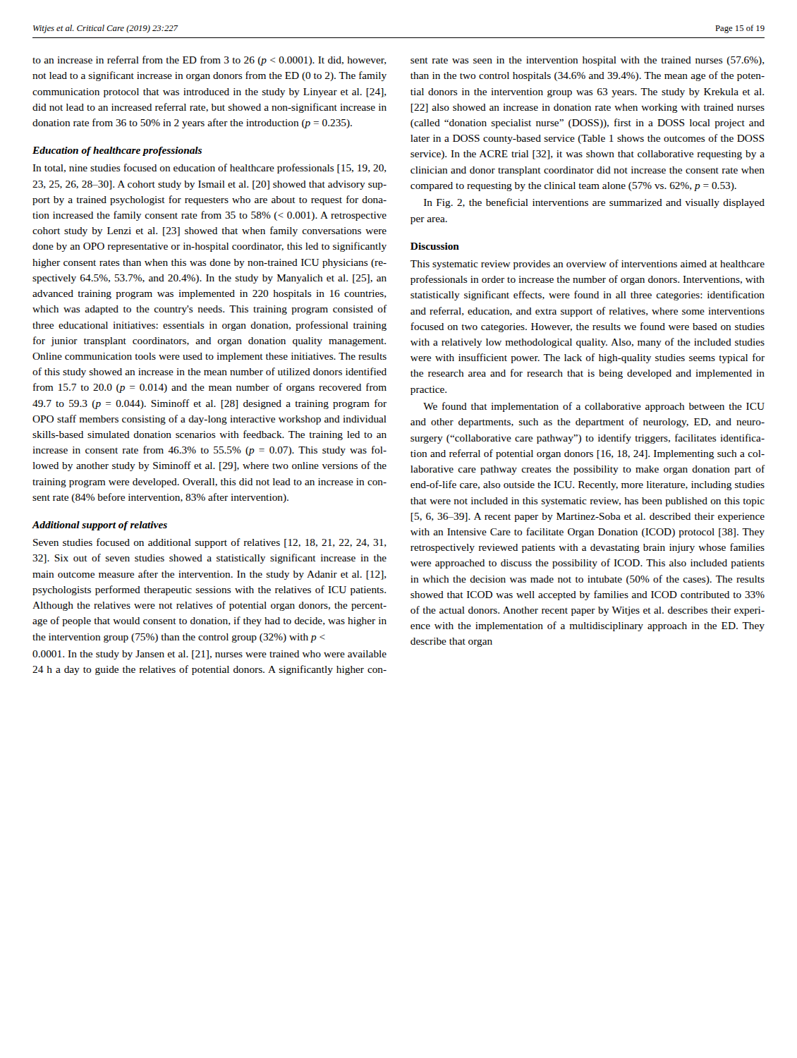Witjes et al. Critical Care (2019) 23:227 Page 15 of 19
to an increase in referral from the ED from 3 to 26 (p < 0.0001). It did, however, not lead to a significant increase in organ donors from the ED (0 to 2). The family communication protocol that was introduced in the study by Linyear et al. [24], did not lead to an increased referral rate, but showed a non-significant increase in donation rate from 36 to 50% in 2 years after the introduction (p = 0.235).
Education of healthcare professionals
In total, nine studies focused on education of healthcare professionals [15, 19, 20, 23, 25, 26, 28–30]. A cohort study by Ismail et al. [20] showed that advisory support by a trained psychologist for requesters who are about to request for donation increased the family consent rate from 35 to 58% (< 0.001). A retrospective cohort study by Lenzi et al. [23] showed that when family conversations were done by an OPO representative or in-hospital coordinator, this led to significantly higher consent rates than when this was done by non-trained ICU physicians (respectively 64.5%, 53.7%, and 20.4%). In the study by Manyalich et al. [25], an advanced training program was implemented in 220 hospitals in 16 countries, which was adapted to the country's needs. This training program consisted of three educational initiatives: essentials in organ donation, professional training for junior transplant coordinators, and organ donation quality management. Online communication tools were used to implement these initiatives. The results of this study showed an increase in the mean number of utilized donors identified from 15.7 to 20.0 (p = 0.014) and the mean number of organs recovered from 49.7 to 59.3 (p = 0.044). Siminoff et al. [28] designed a training program for OPO staff members consisting of a day-long interactive workshop and individual skills-based simulated donation scenarios with feedback. The training led to an increase in consent rate from 46.3% to 55.5% (p = 0.07). This study was followed by another study by Siminoff et al. [29], where two online versions of the training program were developed. Overall, this did not lead to an increase in consent rate (84% before intervention, 83% after intervention).
Additional support of relatives
Seven studies focused on additional support of relatives [12, 18, 21, 22, 24, 31, 32]. Six out of seven studies showed a statistically significant increase in the main outcome measure after the intervention. In the study by Adanir et al. [12], psychologists performed therapeutic sessions with the relatives of ICU patients. Although the relatives were not relatives of potential organ donors, the percentage of people that would consent to donation, if they had to decide, was higher in the intervention group (75%) than the control group (32%) with p <
0.0001. In the study by Jansen et al. [21], nurses were trained who were available 24 h a day to guide the relatives of potential donors. A significantly higher consent rate was seen in the intervention hospital with the trained nurses (57.6%), than in the two control hospitals (34.6% and 39.4%). The mean age of the potential donors in the intervention group was 63 years. The study by Krekula et al. [22] also showed an increase in donation rate when working with trained nurses (called “donation specialist nurse” (DOSS)), first in a DOSS local project and later in a DOSS county-based service (Table 1 shows the outcomes of the DOSS service). In the ACRE trial [32], it was shown that collaborative requesting by a clinician and donor transplant coordinator did not increase the consent rate when compared to requesting by the clinical team alone (57% vs. 62%, p = 0.53).
In Fig. 2, the beneficial interventions are summarized and visually displayed per area.
Discussion
This systematic review provides an overview of interventions aimed at healthcare professionals in order to increase the number of organ donors. Interventions, with statistically significant effects, were found in all three categories: identification and referral, education, and extra support of relatives, where some interventions focused on two categories. However, the results we found were based on studies with a relatively low methodological quality. Also, many of the included studies were with insufficient power. The lack of high-quality studies seems typical for the research area and for research that is being developed and implemented in practice.
We found that implementation of a collaborative approach between the ICU and other departments, such as the department of neurology, ED, and neurosurgery (“collaborative care pathway”) to identify triggers, facilitates identification and referral of potential organ donors [16, 18, 24]. Implementing such a collaborative care pathway creates the possibility to make organ donation part of end-of-life care, also outside the ICU. Recently, more literature, including studies that were not included in this systematic review, has been published on this topic [5, 6, 36–39]. A recent paper by Martinez-Soba et al. described their experience with an Intensive Care to facilitate Organ Donation (ICOD) protocol [38]. They retrospectively reviewed patients with a devastating brain injury whose families were approached to discuss the possibility of ICOD. This also included patients in which the decision was made not to intubate (50% of the cases). The results showed that ICOD was well accepted by families and ICOD contributed to 33% of the actual donors. Another recent paper by Witjes et al. describes their experience with the implementation of a multidisciplinary approach in the ED. They describe that organ